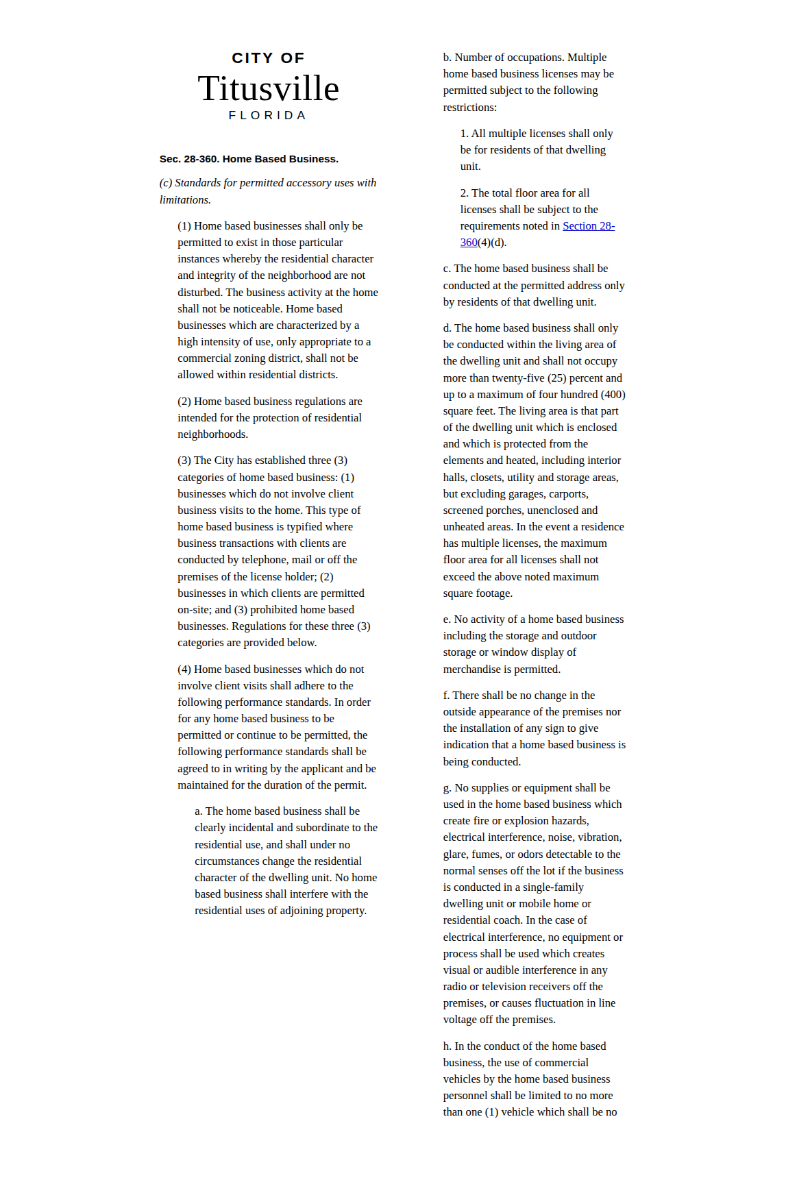CITY OF
Titusville
FLORIDA
Sec. 28-360. Home Based Business.
(c) Standards for permitted accessory uses with limitations.
(1) Home based businesses shall only be permitted to exist in those particular instances whereby the residential character and integrity of the neighborhood are not disturbed. The business activity at the home shall not be noticeable. Home based businesses which are characterized by a high intensity of use, only appropriate to a commercial zoning district, shall not be allowed within residential districts.
(2) Home based business regulations are intended for the protection of residential neighborhoods.
(3) The City has established three (3) categories of home based business: (1) businesses which do not involve client business visits to the home. This type of home based business is typified where business transactions with clients are conducted by telephone, mail or off the premises of the license holder; (2) businesses in which clients are permitted on-site; and (3) prohibited home based businesses. Regulations for these three (3) categories are provided below.
(4) Home based businesses which do not involve client visits shall adhere to the following performance standards. In order for any home based business to be permitted or continue to be permitted, the following performance standards shall be agreed to in writing by the applicant and be maintained for the duration of the permit.
a. The home based business shall be clearly incidental and subordinate to the residential use, and shall under no circumstances change the residential character of the dwelling unit. No home based business shall interfere with the residential uses of adjoining property.
b. Number of occupations. Multiple home based business licenses may be permitted subject to the following restrictions:
1. All multiple licenses shall only be for residents of that dwelling unit.
2. The total floor area for all licenses shall be subject to the requirements noted in Section 28-360(4)(d).
c. The home based business shall be conducted at the permitted address only by residents of that dwelling unit.
d. The home based business shall only be conducted within the living area of the dwelling unit and shall not occupy more than twenty-five (25) percent and up to a maximum of four hundred (400) square feet. The living area is that part of the dwelling unit which is enclosed and which is protected from the elements and heated, including interior halls, closets, utility and storage areas, but excluding garages, carports, screened porches, unenclosed and unheated areas. In the event a residence has multiple licenses, the maximum floor area for all licenses shall not exceed the above noted maximum square footage.
e. No activity of a home based business including the storage and outdoor storage or window display of merchandise is permitted.
f. There shall be no change in the outside appearance of the premises nor the installation of any sign to give indication that a home based business is being conducted.
g. No supplies or equipment shall be used in the home based business which create fire or explosion hazards, electrical interference, noise, vibration, glare, fumes, or odors detectable to the normal senses off the lot if the business is conducted in a single-family dwelling unit or mobile home or residential coach. In the case of electrical interference, no equipment or process shall be used which creates visual or audible interference in any radio or television receivers off the premises, or causes fluctuation in line voltage off the premises.
h. In the conduct of the home based business, the use of commercial vehicles by the home based business personnel shall be limited to no more than one (1) vehicle which shall be no